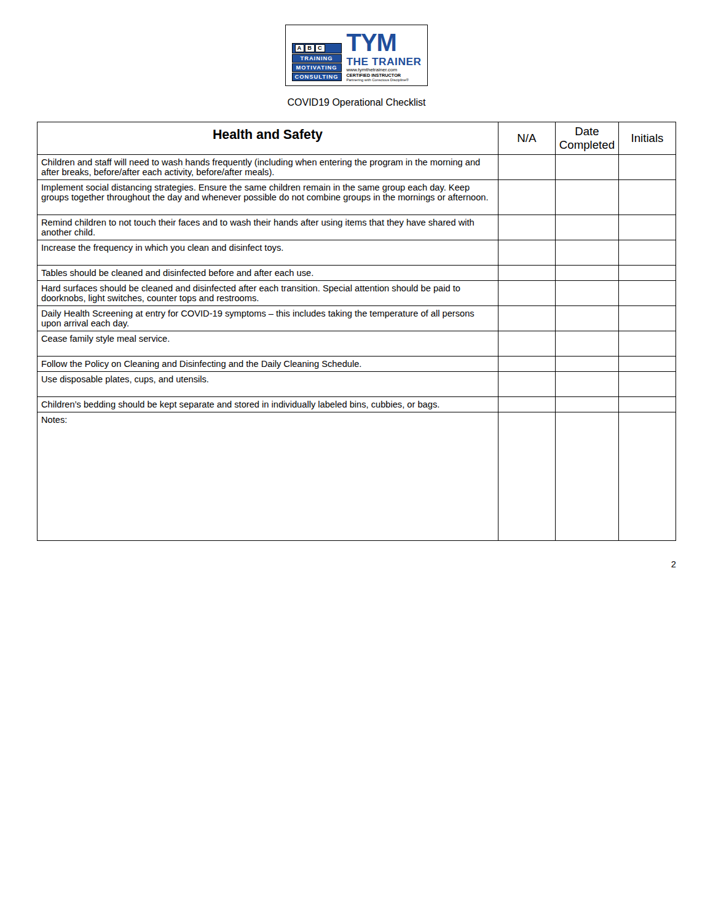ABC
TRAINING
MOTIVATING
CONSULTING
TYM
THE TRAINER
www.tymthetrainer.com
CERTIFIED INSTRUCTOR
Partnering with Conscious Discipline®
COVID19 Operational Checklist
| Health and Safety | N/A | Date Completed | Initials |
| --- | --- | --- | --- |
| Children and staff will need to wash hands frequently (including when entering the program in the morning and after breaks, before/after each activity, before/after meals). | | | |
| Implement social distancing strategies. Ensure the same children remain in the same group each day. Keep groups together throughout the day and whenever possible do not combine groups in the mornings or afternoon. | | | |
| Remind children to not touch their faces and to wash their hands after using items that they have shared with another child. | | | |
| Increase the frequency in which you clean and disinfect toys. | | | |
| Tables should be cleaned and disinfected before and after each use. | | | |
| Hard surfaces should be cleaned and disinfected after each transition. Special attention should be paid to doorknobs, light switches, counter tops and restrooms. | | | |
| Daily Health Screening at entry for COVID-19 symptoms – this includes taking the temperature of all persons upon arrival each day. | | | |
| Cease family style meal service. | | | |
| Follow the Policy on Cleaning and Disinfecting and the Daily Cleaning Schedule. | | | |
| Use disposable plates, cups, and utensils. | | | |
| Children’s bedding should be kept separate and stored in individually labeled bins, cubbies, or bags. | | | |
| Notes: | | | |
2